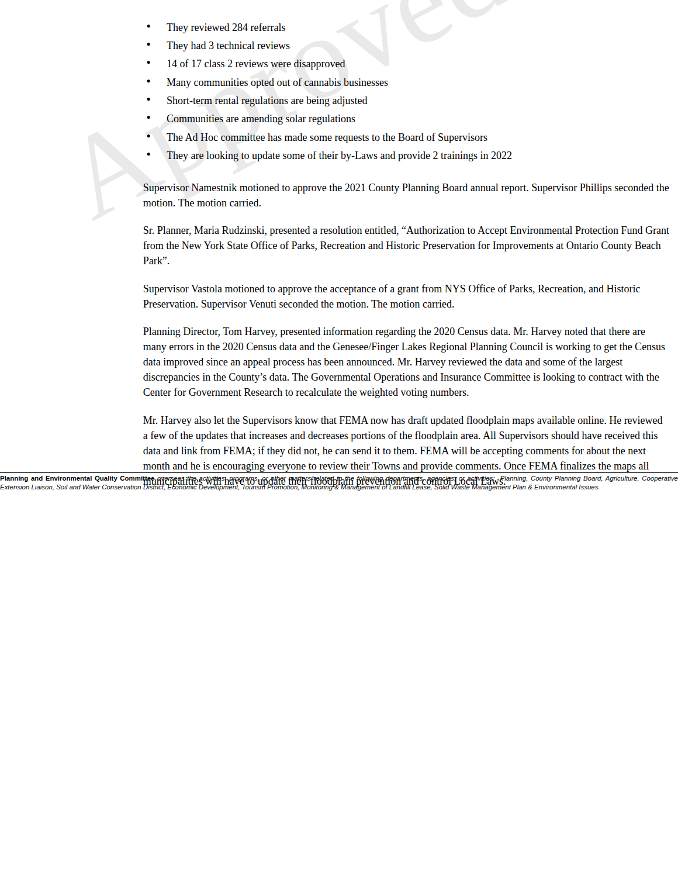Approved
They reviewed 284 referrals
They had 3 technical reviews
14 of 17 class 2 reviews were disapproved
Many communities opted out of cannabis businesses
Short-term rental regulations are being adjusted
Communities are amending solar regulations
The Ad Hoc committee has made some requests to the Board of Supervisors
They are looking to update some of their by-Laws and provide 2 trainings in 2022
Supervisor Namestnik motioned to approve the 2021 County Planning Board annual report. Supervisor Phillips seconded the motion. The motion carried.
Sr. Planner, Maria Rudzinski, presented a resolution entitled, “Authorization to Accept Environmental Protection Fund Grant from the New York State Office of Parks, Recreation and Historic Preservation for Improvements at Ontario County Beach Park”.
Supervisor Vastola motioned to approve the acceptance of a grant from NYS Office of Parks, Recreation, and Historic Preservation. Supervisor Venuti seconded the motion. The motion carried.
Planning Director, Tom Harvey, presented information regarding the 2020 Census data. Mr. Harvey noted that there are many errors in the 2020 Census data and the Genesee/Finger Lakes Regional Planning Council is working to get the Census data improved since an appeal process has been announced. Mr. Harvey reviewed the data and some of the largest discrepancies in the County’s data. The Governmental Operations and Insurance Committee is looking to contract with the Center for Government Research to recalculate the weighted voting numbers.
Mr. Harvey also let the Supervisors know that FEMA now has draft updated floodplain maps available online. He reviewed a few of the updates that increases and decreases portions of the floodplain area. All Supervisors should have received this data and link from FEMA; if they did not, he can send it to them. FEMA will be accepting comments for about the next month and he is encouraging everyone to review their Towns and provide comments. Once FEMA finalizes the maps all municipalities will have to update their floodplain prevention and control Local Laws.
Planning and Environmental Quality Committee oversees the activities, programs, or other matters related to the following departments, agencies, or activities: Planning, County Planning Board, Agriculture, Cooperative Extension Liaison, Soil and Water Conservation District, Economic Development, Tourism Promotion, Monitoring & Management of Landfill Lease, Solid Waste Management Plan & Environmental Issues.